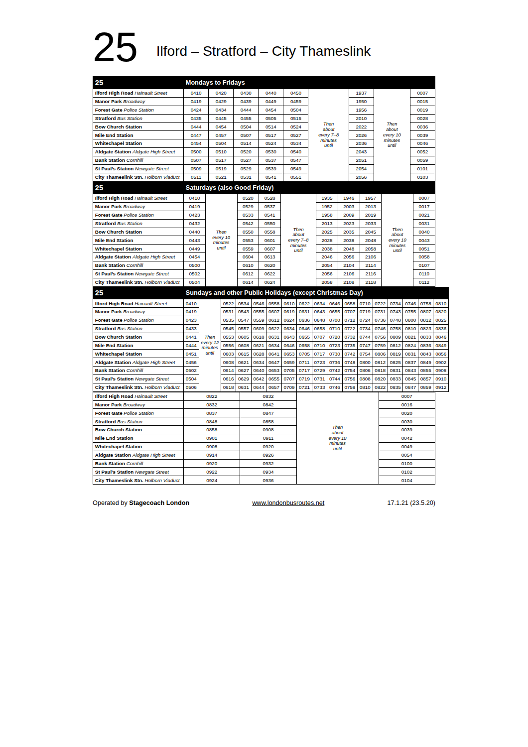25
Ilford – Stratford – City Thameslink
| 25 | Mondays to Fridays |
| Ilford High Road Hainault Street | 0410 | 0420 | 0430 | 0440 | 0450 | Then about every 7–8 minutes until | 1937 | Then about every 10 minutes until | 0007 |
| Manor Park Broadway | 0419 | 0429 | 0439 | 0449 | 0459 | 1950 | 0015 |
| Forest Gate Police Station | 0424 | 0434 | 0444 | 0454 | 0504 | 1956 | 0019 |
| Stratford Bus Station | 0435 | 0445 | 0455 | 0505 | 0515 | 2010 | 0028 |
| Bow Church Station | 0444 | 0454 | 0504 | 0514 | 0524 | 2022 | 0036 |
| Mile End Station | 0447 | 0457 | 0507 | 0517 | 0527 | 2026 | 0039 |
| Whitechapel Station | 0454 | 0504 | 0514 | 0524 | 0534 | 2036 | 0046 |
| Aldgate Station Aldgate High Street | 0500 | 0510 | 0520 | 0530 | 0540 | 2043 | 0052 |
| Bank Station Cornhill | 0507 | 0517 | 0527 | 0537 | 0547 | 2051 | 0059 |
| St Paul’s Station Newgate Street | 0509 | 0519 | 0529 | 0539 | 0549 | 2054 | 0101 |
| City Thameslink Stn. Holborn Viaduct | 0511 | 0521 | 0531 | 0541 | 0551 | 2056 | 0103 |
| 25 | Saturdays (also Good Friday) |
| Ilford High Road Hainault Street | 0410 | Then every 10 minutes until | 0520 | 0528 | Then about every 7–8 minutes until | 1935 | 1946 | 1957 | Then about every 10 minutes until | 0007 |
| Manor Park Broadway | 0419 | 0529 | 0537 | 1952 | 2003 | 2013 | 0017 |
| Forest Gate Police Station | 0423 | 0533 | 0541 | 1958 | 2009 | 2019 | 0021 |
| Stratford Bus Station | 0432 | 0542 | 0550 | 2013 | 2023 | 2033 | 0031 |
| Bow Church Station | 0440 | 0550 | 0558 | 2025 | 2035 | 2045 | 0040 |
| Mile End Station | 0443 | 0553 | 0601 | 2028 | 2038 | 2048 | 0043 |
| Whitechapel Station | 0449 | 0559 | 0607 | 2038 | 2048 | 2058 | 0051 |
| Aldgate Station Aldgate High Street | 0454 | 0604 | 0613 | 2046 | 2056 | 2106 | 0058 |
| Bank Station Cornhill | 0500 | 0610 | 0620 | 2054 | 2104 | 2114 | 0107 |
| St Paul’s Station Newgate Street | 0502 | 0612 | 0622 | 2056 | 2106 | 2116 | 0110 |
| City Thameslink Stn. Holborn Viaduct | 0504 | 0614 | 0624 | 2058 | 2108 | 2118 | 0112 |
| 25 | Sundays and other Public Holidays (except Christmas Day) |
| Ilford High Road Hainault Street | 0410 | Then every 12 minutes until | 0522 | 0534 | 0546 | 0558 | 0610 | 0622 | 0634 | 0646 | 0658 | 0710 | 0722 | 0734 | 0746 | 0758 | 0810 |
| Manor Park Broadway | 0419 | 0531 | 0543 | 0555 | 0607 | 0619 | 0631 | 0643 | 0655 | 0707 | 0719 | 0731 | 0743 | 0755 | 0807 | 0820 |
| Forest Gate Police Station | 0423 | 0535 | 0547 | 0559 | 0612 | 0624 | 0636 | 0648 | 0700 | 0712 | 0724 | 0736 | 0748 | 0800 | 0812 | 0825 |
| Stratford Bus Station | 0433 | 0545 | 0557 | 0609 | 0622 | 0634 | 0646 | 0658 | 0710 | 0722 | 0734 | 0746 | 0758 | 0810 | 0823 | 0836 |
| Bow Church Station | 0441 | 0553 | 0605 | 0618 | 0631 | 0643 | 0655 | 0707 | 0720 | 0732 | 0744 | 0756 | 0809 | 0821 | 0833 | 0846 |
| Mile End Station | 0444 | 0556 | 0608 | 0621 | 0634 | 0646 | 0658 | 0710 | 0723 | 0735 | 0747 | 0759 | 0812 | 0824 | 0836 | 0849 |
| Whitechapel Station | 0451 | 0603 | 0615 | 0628 | 0641 | 0653 | 0705 | 0717 | 0730 | 0742 | 0754 | 0806 | 0819 | 0831 | 0843 | 0856 |
| Aldgate Station Aldgate High Street | 0456 | 0608 | 0621 | 0634 | 0647 | 0659 | 0711 | 0723 | 0736 | 0748 | 0800 | 0812 | 0825 | 0837 | 0849 | 0902 |
| Bank Station Cornhill | 0502 | 0614 | 0627 | 0640 | 0653 | 0705 | 0717 | 0729 | 0742 | 0754 | 0806 | 0818 | 0831 | 0843 | 0855 | 0908 |
| St Paul’s Station Newgate Street | 0504 | 0616 | 0629 | 0642 | 0655 | 0707 | 0719 | 0731 | 0744 | 0756 | 0808 | 0820 | 0833 | 0845 | 0857 | 0910 |
| City Thameslink Stn. Holborn Viaduct | 0506 | 0618 | 0631 | 0644 | 0657 | 0709 | 0721 | 0733 | 0746 | 0758 | 0810 | 0822 | 0835 | 0847 | 0859 | 0912 |
| Ilford High Road Hainault Street | 0822 | 0832 | Then about every 10 minutes until | 0007 |
| Manor Park Broadway | 0832 | 0842 | 0016 |
| Forest Gate Police Station | 0837 | 0847 | 0020 |
| Stratford Bus Station | 0848 | 0858 | 0030 |
| Bow Church Station | 0858 | 0908 | 0039 |
| Mile End Station | 0901 | 0911 | 0042 |
| Whitechapel Station | 0908 | 0920 | 0049 |
| Aldgate Station Aldgate High Street | 0914 | 0926 | 0054 |
| Bank Station Cornhill | 0920 | 0932 | 0100 |
| St Paul’s Station Newgate Street | 0922 | 0934 | 0102 |
| City Thameslink Stn. Holborn Viaduct | 0924 | 0936 | 0104 |
Operated by Stagecoach London
www.londonbusroutes.net
17.1.21 (23.5.20)